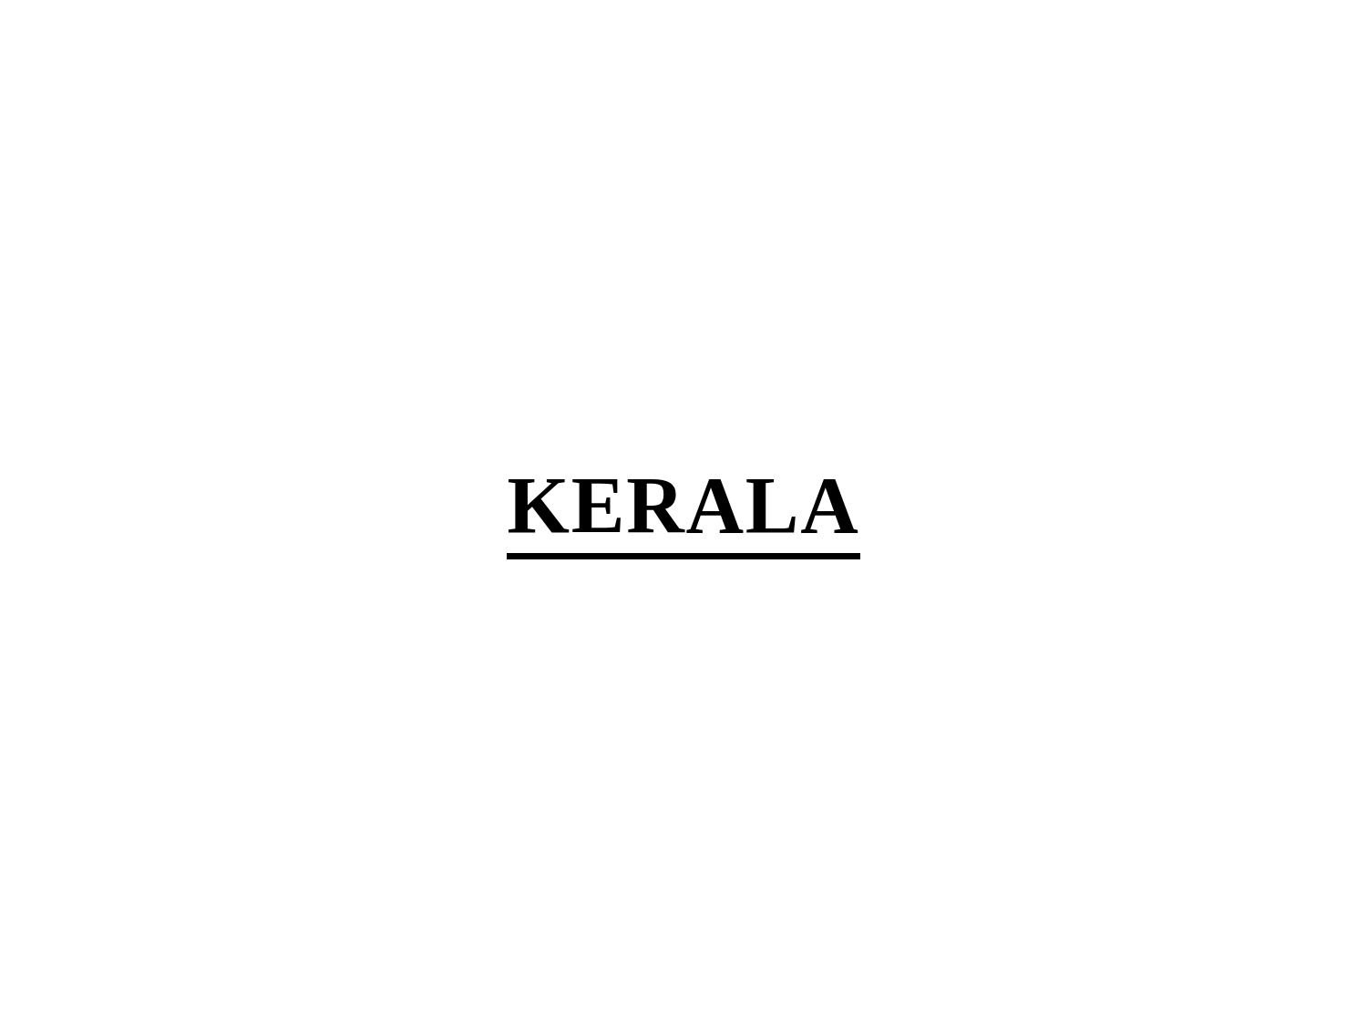KERALA